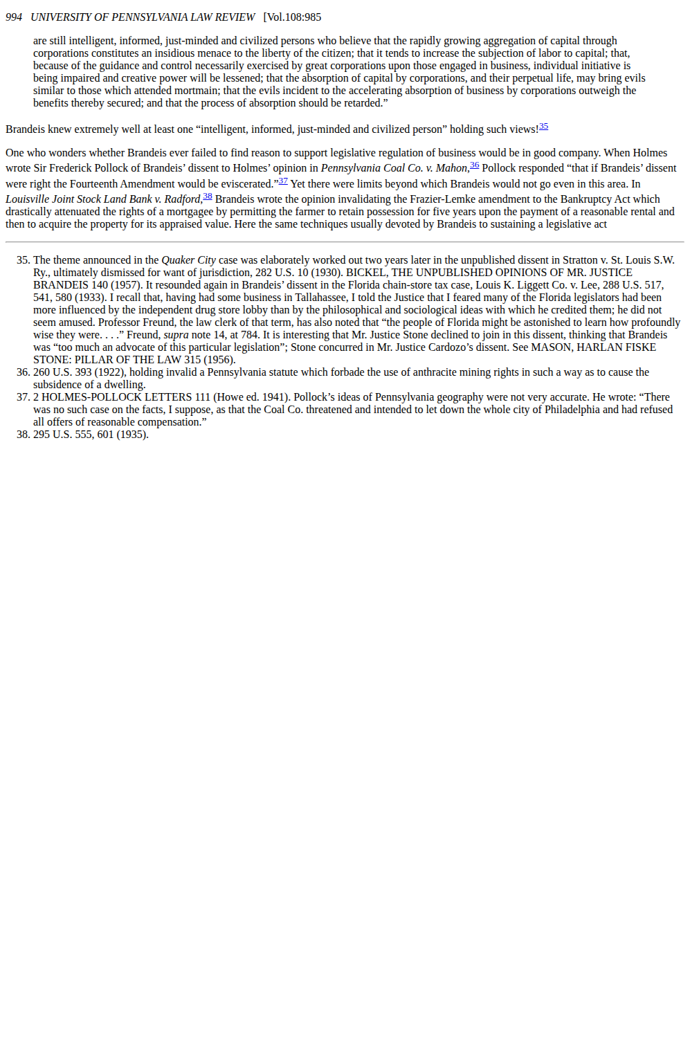994 UNIVERSITY OF PENNSYLVANIA LAW REVIEW [Vol.108:985
are still intelligent, informed, just-minded and civilized persons who believe that the rapidly growing aggregation of capital through corporations constitutes an insidious menace to the liberty of the citizen; that it tends to increase the subjection of labor to capital; that, because of the guidance and control necessarily exercised by great corporations upon those engaged in business, individual initiative is being impaired and creative power will be lessened; that the absorption of capital by corporations, and their perpetual life, may bring evils similar to those which attended mortmain; that the evils incident to the accelerating absorption of business by corporations outweigh the benefits thereby secured; and that the process of absorption should be retarded.”
Brandeis knew extremely well at least one “intelligent, informed, just-minded and civilized person” holding such views!35
One who wonders whether Brandeis ever failed to find reason to support legislative regulation of business would be in good company. When Holmes wrote Sir Frederick Pollock of Brandeis’ dissent to Holmes’ opinion in Pennsylvania Coal Co. v. Mahon,36 Pollock responded “that if Brandeis’ dissent were right the Fourteenth Amendment would be eviscerated.”37 Yet there were limits beyond which Brandeis would not go even in this area. In Louisville Joint Stock Land Bank v. Radford,38 Brandeis wrote the opinion invalidating the Frazier-Lemke amendment to the Bankruptcy Act which drastically attenuated the rights of a mortgagee by permitting the farmer to retain possession for five years upon the payment of a reasonable rental and then to acquire the property for its appraised value. Here the same techniques usually devoted by Brandeis to sustaining a legislative act
The theme announced in the Quaker City case was elaborately worked out two years later in the unpublished dissent in Stratton v. St. Louis S.W. Ry., ultimately dismissed for want of jurisdiction, 282 U.S. 10 (1930). BICKEL, THE UNPUBLISHED OPINIONS OF MR. JUSTICE BRANDEIS 140 (1957). It resounded again in Brandeis’ dissent in the Florida chain-store tax case, Louis K. Liggett Co. v. Lee, 288 U.S. 517, 541, 580 (1933). I recall that, having had some business in Tallahassee, I told the Justice that I feared many of the Florida legislators had been more influenced by the independent drug store lobby than by the philosophical and sociological ideas with which he credited them; he did not seem amused. Professor Freund, the law clerk of that term, has also noted that “the people of Florida might be astonished to learn how profoundly wise they were. . . .” Freund, supra note 14, at 784. It is interesting that Mr. Justice Stone declined to join in this dissent, thinking that Brandeis was “too much an advocate of this particular legislation”; Stone concurred in Mr. Justice Cardozo’s dissent. See MASON, HARLAN FISKE STONE: PILLAR OF THE LAW 315 (1956).
260 U.S. 393 (1922), holding invalid a Pennsylvania statute which forbade the use of anthracite mining rights in such a way as to cause the subsidence of a dwelling.
2 HOLMES-POLLOCK LETTERS 111 (Howe ed. 1941). Pollock’s ideas of Pennsylvania geography were not very accurate. He wrote: “There was no such case on the facts, I suppose, as that the Coal Co. threatened and intended to let down the whole city of Philadelphia and had refused all offers of reasonable compensation.”
295 U.S. 555, 601 (1935).